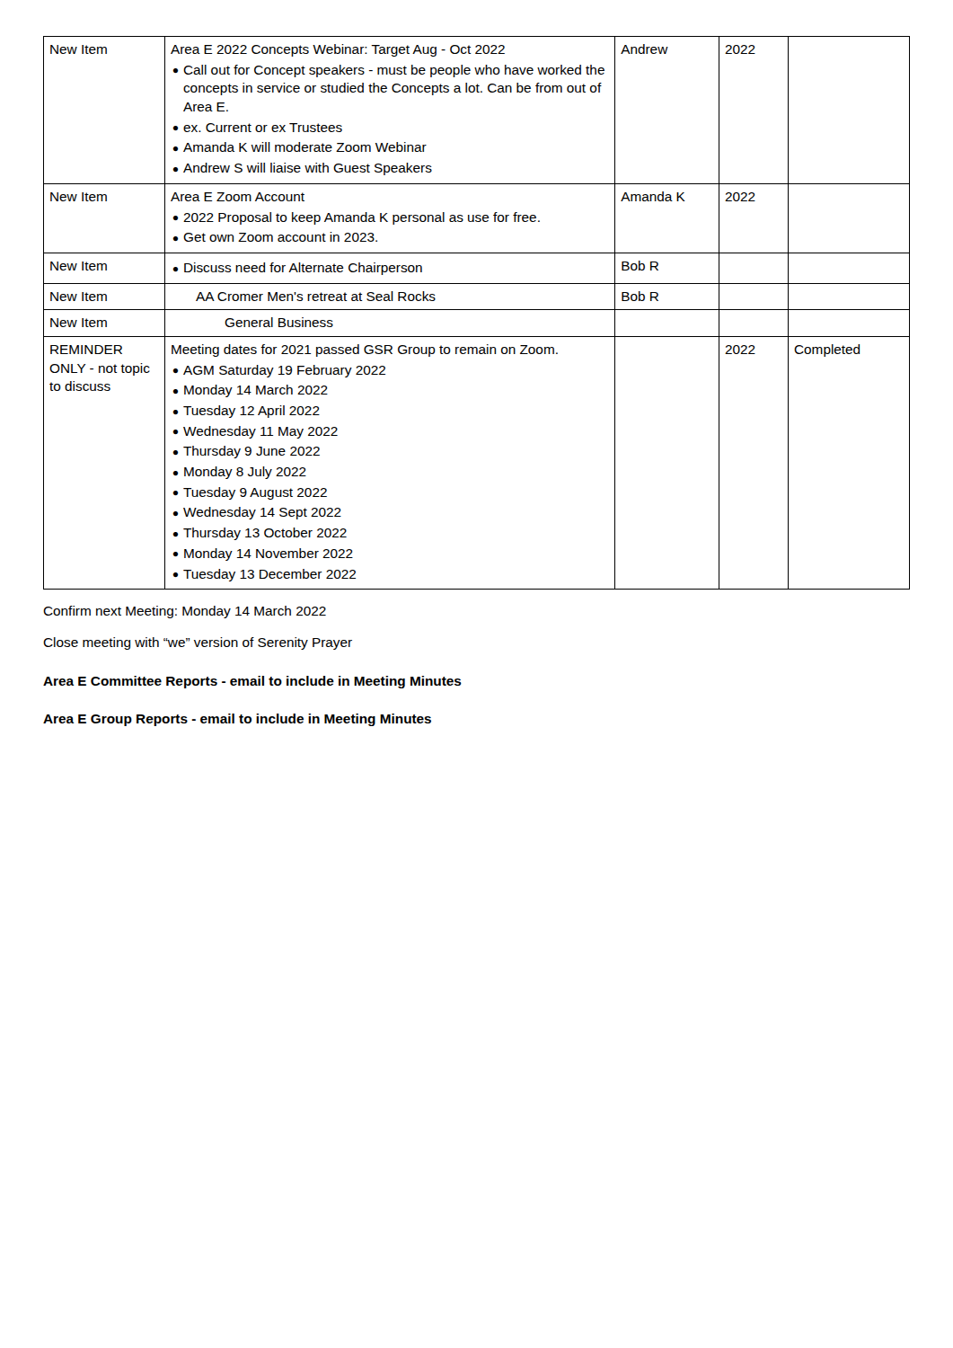| New Item | Area E 2022 Concepts Webinar: Target Aug - Oct 2022 Call out for Concept speakers - must be people who have worked the concepts in service or studied the Concepts a lot. Can be from out of Area E. ex. Current or ex Trustees Amanda K will moderate Zoom Webinar Andrew S will liaise with Guest Speakers | Andrew | 2022 | |
| New Item | Area E Zoom Account 2022 Proposal to keep Amanda K personal as use for free. Get own Zoom account in 2023. | Amanda K | 2022 | |
| New Item | Discuss need for Alternate Chairperson | Bob R | | |
| New Item | AA Cromer Men's retreat at Seal Rocks | Bob R | | |
| New Item | General Business | | | |
| REMINDER ONLY - not topic to discuss | Meeting dates for 2021 passed GSR Group to remain on Zoom. AGM Saturday 19 February 2022 Monday 14 March 2022 Tuesday 12 April 2022 Wednesday 11 May 2022 Thursday 9 June 2022 Monday 8 July 2022 Tuesday 9 August 2022 Wednesday 14 Sept 2022 Thursday 13 October 2022 Monday 14 November 2022 Tuesday 13 December 2022 | | 2022 | Completed |
Confirm next Meeting: Monday 14 March 2022
Close meeting with “we” version of Serenity Prayer
Area E Committee Reports - email to include in Meeting Minutes
Area E Group Reports - email to include in Meeting Minutes